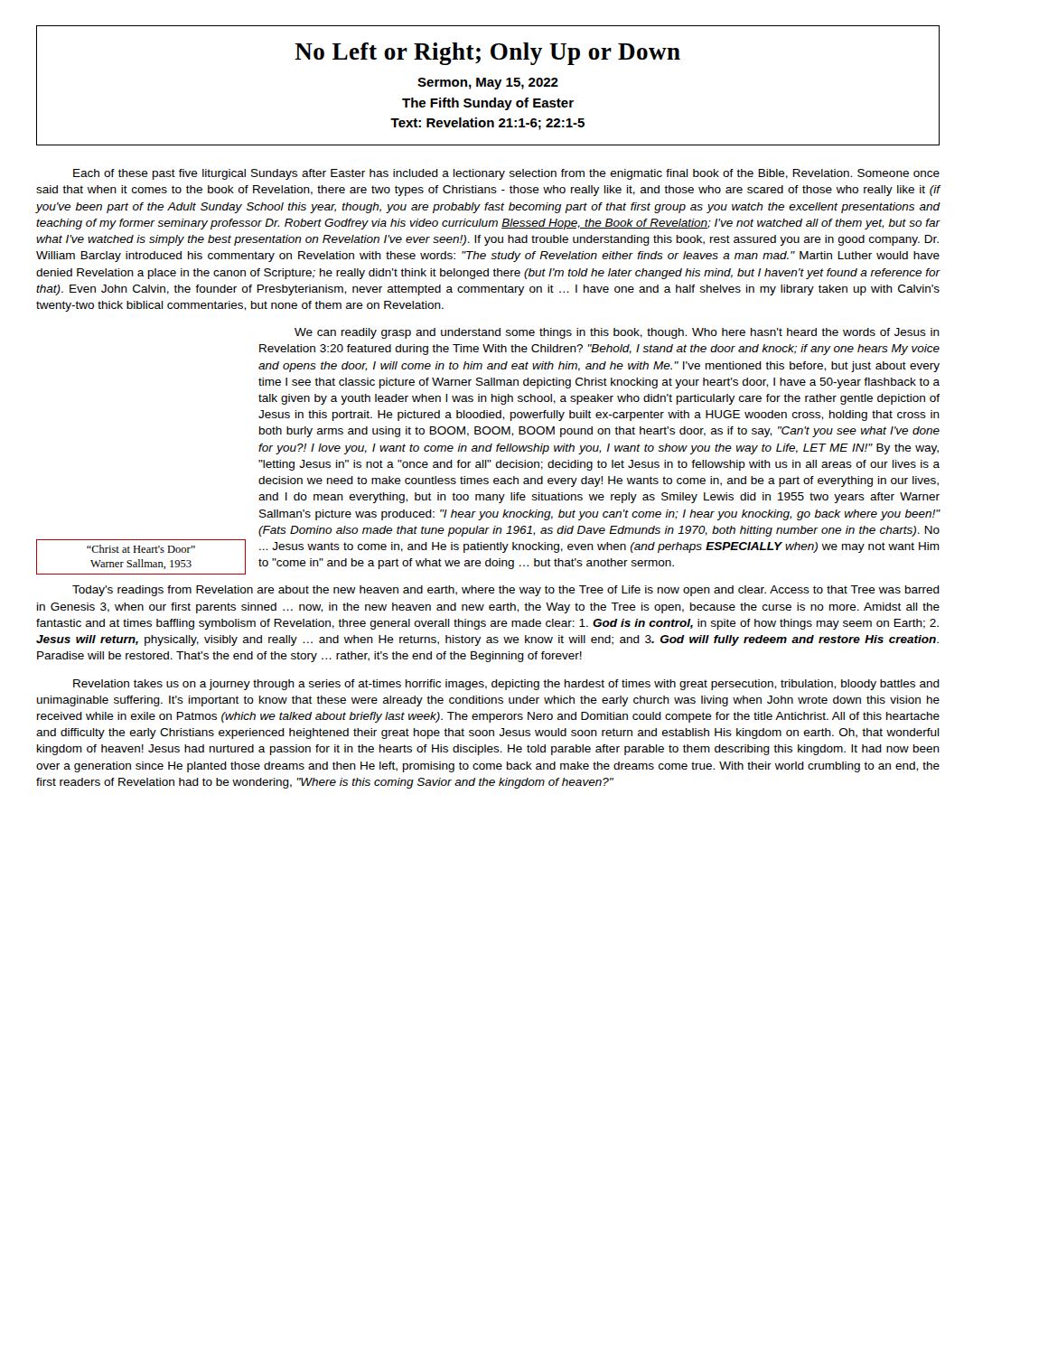No Left or Right; Only Up or Down
Sermon, May 15, 2022
The Fifth Sunday of Easter
Text: Revelation 21:1-6; 22:1-5
Each of these past five liturgical Sundays after Easter has included a lectionary selection from the enigmatic final book of the Bible, Revelation. Someone once said that when it comes to the book of Revelation, there are two types of Christians - those who really like it, and those who are scared of those who really like it (if you've been part of the Adult Sunday School this year, though, you are probably fast becoming part of that first group as you watch the excellent presentations and teaching of my former seminary professor Dr. Robert Godfrey via his video curriculum Blessed Hope, the Book of Revelation; I've not watched all of them yet, but so far what I've watched is simply the best presentation on Revelation I've ever seen!). If you had trouble understanding this book, rest assured you are in good company. Dr. William Barclay introduced his commentary on Revelation with these words: "The study of Revelation either finds or leaves a man mad." Martin Luther would have denied Revelation a place in the canon of Scripture; he really didn't think it belonged there (but I'm told he later changed his mind, but I haven't yet found a reference for that). Even John Calvin, the founder of Presbyterianism, never attempted a commentary on it … I have one and a half shelves in my library taken up with Calvin's twenty-two thick biblical commentaries, but none of them are on Revelation.
“Christ at Heart's Door”
Warner Sallman, 1953
We can readily grasp and understand some things in this book, though. Who here hasn't heard the words of Jesus in Revelation 3:20 featured during the Time With the Children? "Behold, I stand at the door and knock; if any one hears My voice and opens the door, I will come in to him and eat with him, and he with Me." I've mentioned this before, but just about every time I see that classic picture of Warner Sallman depicting Christ knocking at your heart's door, I have a 50-year flashback to a talk given by a youth leader when I was in high school, a speaker who didn't particularly care for the rather gentle depiction of Jesus in this portrait. He pictured a bloodied, powerfully built ex-carpenter with a HUGE wooden cross, holding that cross in both burly arms and using it to BOOM, BOOM, BOOM pound on that heart's door, as if to say, "Can't you see what I've done for you?! I love you, I want to come in and fellowship with you, I want to show you the way to Life, LET ME IN!" By the way, "letting Jesus in" is not a "once and for all" decision; deciding to let Jesus in to fellowship with us in all areas of our lives is a decision we need to make countless times each and every day! He wants to come in, and be a part of everything in our lives, and I do mean everything, but in too many life situations we reply as Smiley Lewis did in 1955 two years after Warner Sallman's picture was produced: "I hear you knocking, but you can't come in; I hear you knocking, go back where you been!" (Fats Domino also made that tune popular in 1961, as did Dave Edmunds in 1970, both hitting number one in the charts). No ... Jesus wants to come in, and He is patiently knocking, even when (and perhaps ESPECIALLY when) we may not want Him to "come in" and be a part of what we are doing … but that's another sermon.
Today's readings from Revelation are about the new heaven and earth, where the way to the Tree of Life is now open and clear. Access to that Tree was barred in Genesis 3, when our first parents sinned … now, in the new heaven and new earth, the Way to the Tree is open, because the curse is no more. Amidst all the fantastic and at times baffling symbolism of Revelation, three general overall things are made clear: 1. God is in control, in spite of how things may seem on Earth; 2. Jesus will return, physically, visibly and really … and when He returns, history as we know it will end; and 3. God will fully redeem and restore His creation. Paradise will be restored. That's the end of the story … rather, it's the end of the Beginning of forever!
Revelation takes us on a journey through a series of at-times horrific images, depicting the hardest of times with great persecution, tribulation, bloody battles and unimaginable suffering. It's important to know that these were already the conditions under which the early church was living when John wrote down this vision he received while in exile on Patmos (which we talked about briefly last week). The emperors Nero and Domitian could compete for the title Antichrist. All of this heartache and difficulty the early Christians experienced heightened their great hope that soon Jesus would soon return and establish His kingdom on earth. Oh, that wonderful kingdom of heaven! Jesus had nurtured a passion for it in the hearts of His disciples. He told parable after parable to them describing this kingdom. It had now been over a generation since He planted those dreams and then He left, promising to come back and make the dreams come true. With their world crumbling to an end, the first readers of Revelation had to be wondering, "Where is this coming Savior and the kingdom of heaven?"